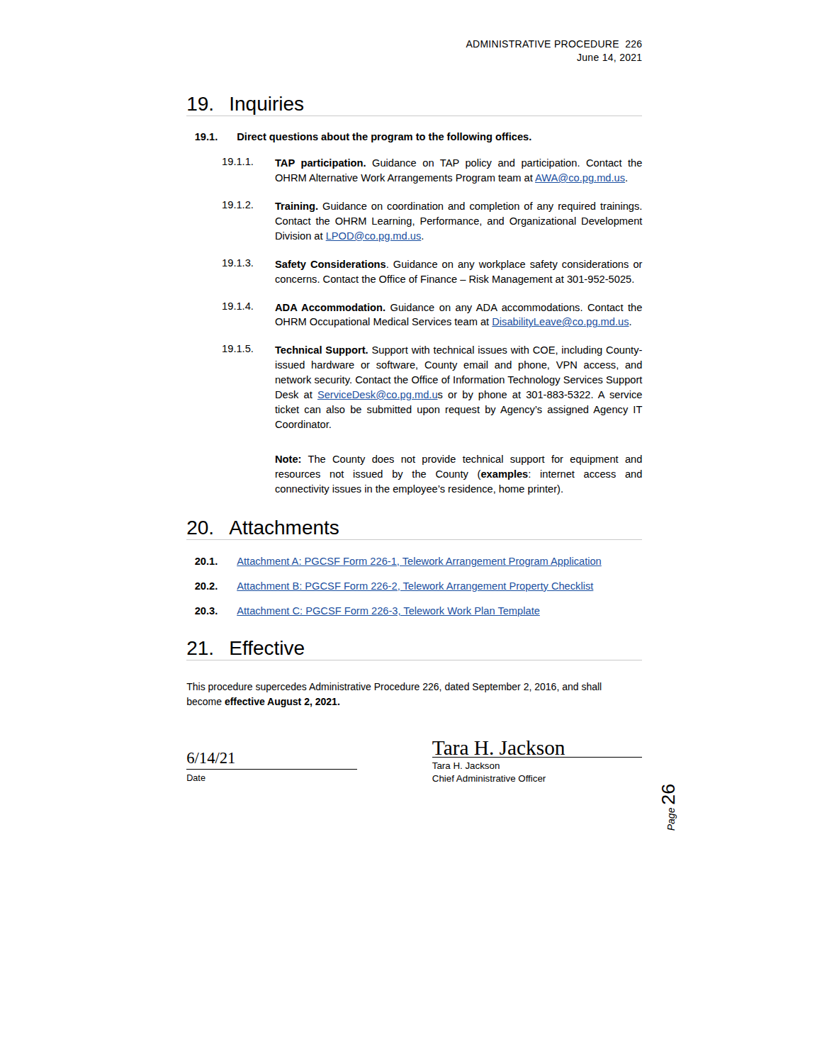ADMINISTRATIVE PROCEDURE 226
June 14, 2021
19. Inquiries
19.1. Direct questions about the program to the following offices.
19.1.1. TAP participation. Guidance on TAP policy and participation. Contact the OHRM Alternative Work Arrangements Program team at AWA@co.pg.md.us.
19.1.2. Training. Guidance on coordination and completion of any required trainings. Contact the OHRM Learning, Performance, and Organizational Development Division at LPOD@co.pg.md.us.
19.1.3. Safety Considerations. Guidance on any workplace safety considerations or concerns. Contact the Office of Finance – Risk Management at 301-952-5025.
19.1.4. ADA Accommodation. Guidance on any ADA accommodations. Contact the OHRM Occupational Medical Services team at DisabilityLeave@co.pg.md.us.
19.1.5. Technical Support. Support with technical issues with COE, including County-issued hardware or software, County email and phone, VPN access, and network security. Contact the Office of Information Technology Services Support Desk at ServiceDesk@co.pg.md.us or by phone at 301-883-5322. A service ticket can also be submitted upon request by Agency’s assigned Agency IT Coordinator.
Note: The County does not provide technical support for equipment and resources not issued by the County (examples: internet access and connectivity issues in the employee’s residence, home printer).
20. Attachments
20.1. Attachment A: PGCSF Form 226-1, Telework Arrangement Program Application
20.2. Attachment B: PGCSF Form 226-2, Telework Arrangement Property Checklist
20.3. Attachment C: PGCSF Form 226-3, Telework Work Plan Template
21. Effective
This procedure supercedes Administrative Procedure 226, dated September 2, 2016, and shall become effective August 2, 2021.
6/14/21
Date
Tara H. Jackson
Tara H. Jackson
Chief Administrative Officer
Page 26